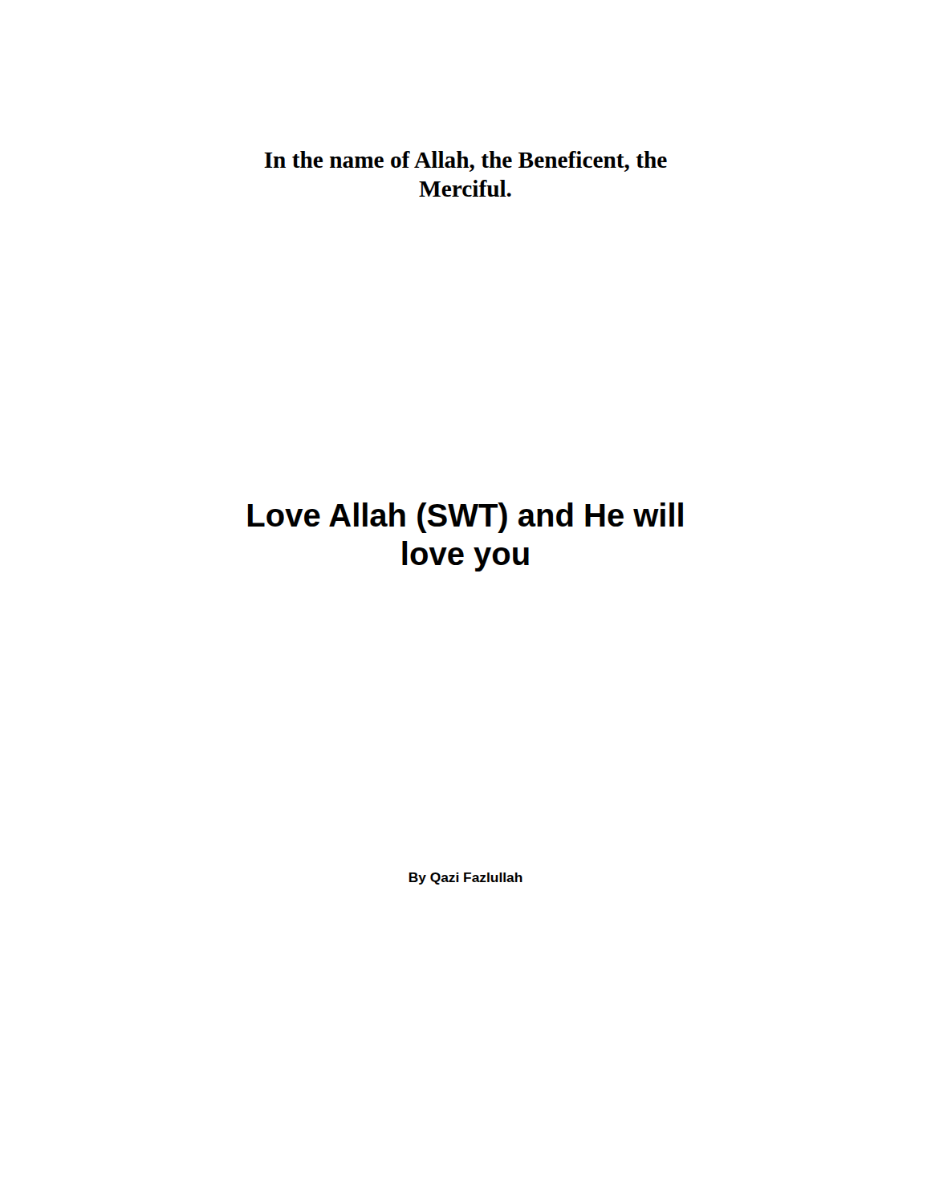In the name of Allah, the Beneficent, the Merciful.
Love Allah (SWT) and He will love you
By Qazi Fazlullah